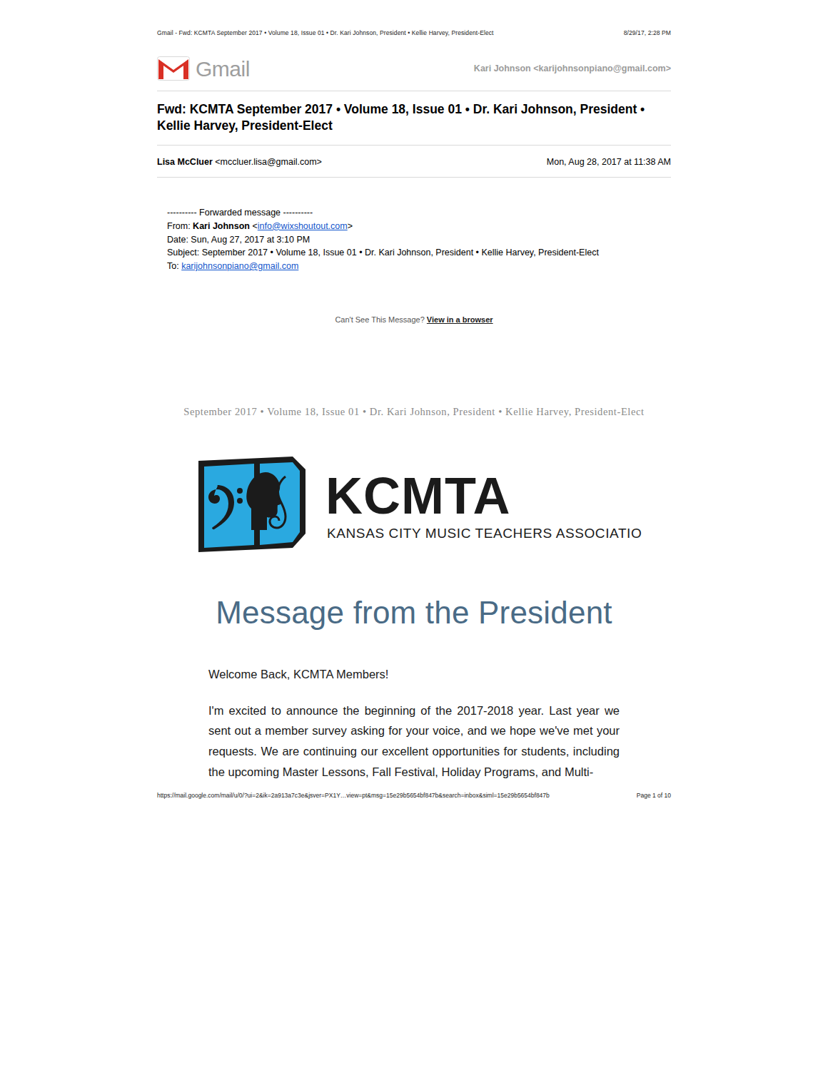Gmail - Fwd: KCMTA September 2017 • Volume 18, Issue 01 • Dr. Kari Johnson, President • Kellie Harvey, President-Elect
8/29/17, 2:28 PM
Gmail
Kari Johnson <karijohnsonpiano@gmail.com>
Fwd: KCMTA September 2017 • Volume 18, Issue 01 • Dr. Kari Johnson, President • Kellie Harvey, President-Elect
Lisa McCluer <mccluer.lisa@gmail.com>
Mon, Aug 28, 2017 at 11:38 AM
---------- Forwarded message ----------
From: Kari Johnson <info@wixshoutout.com>
Date: Sun, Aug 27, 2017 at 3:10 PM
Subject: September 2017 • Volume 18, Issue 01 • Dr. Kari Johnson, President • Kellie Harvey, President-Elect
To: karijohnsonpiano@gmail.com
Can't See This Message? View in a browser
September 2017 • Volume 18, Issue 01 • Dr. Kari Johnson, President • Kellie Harvey, President-Elect
KCMTA KANSAS CITY MUSIC TEACHERS ASSOCIATION
Message from the President
Welcome Back, KCMTA Members!
I'm excited to announce the beginning of the 2017-2018 year. Last year we sent out a member survey asking for your voice, and we hope we've met your requests. We are continuing our excellent opportunities for students, including the upcoming Master Lessons, Fall Festival, Holiday Programs, and Multi-
https://mail.google.com/mail/u/0/?ui=2&ik=2a913a7c3e&jsver=PX1Y…view=pt&msg=15e29b5654bf847b&search=inbox&siml=15e29b5654bf847b
Page 1 of 10